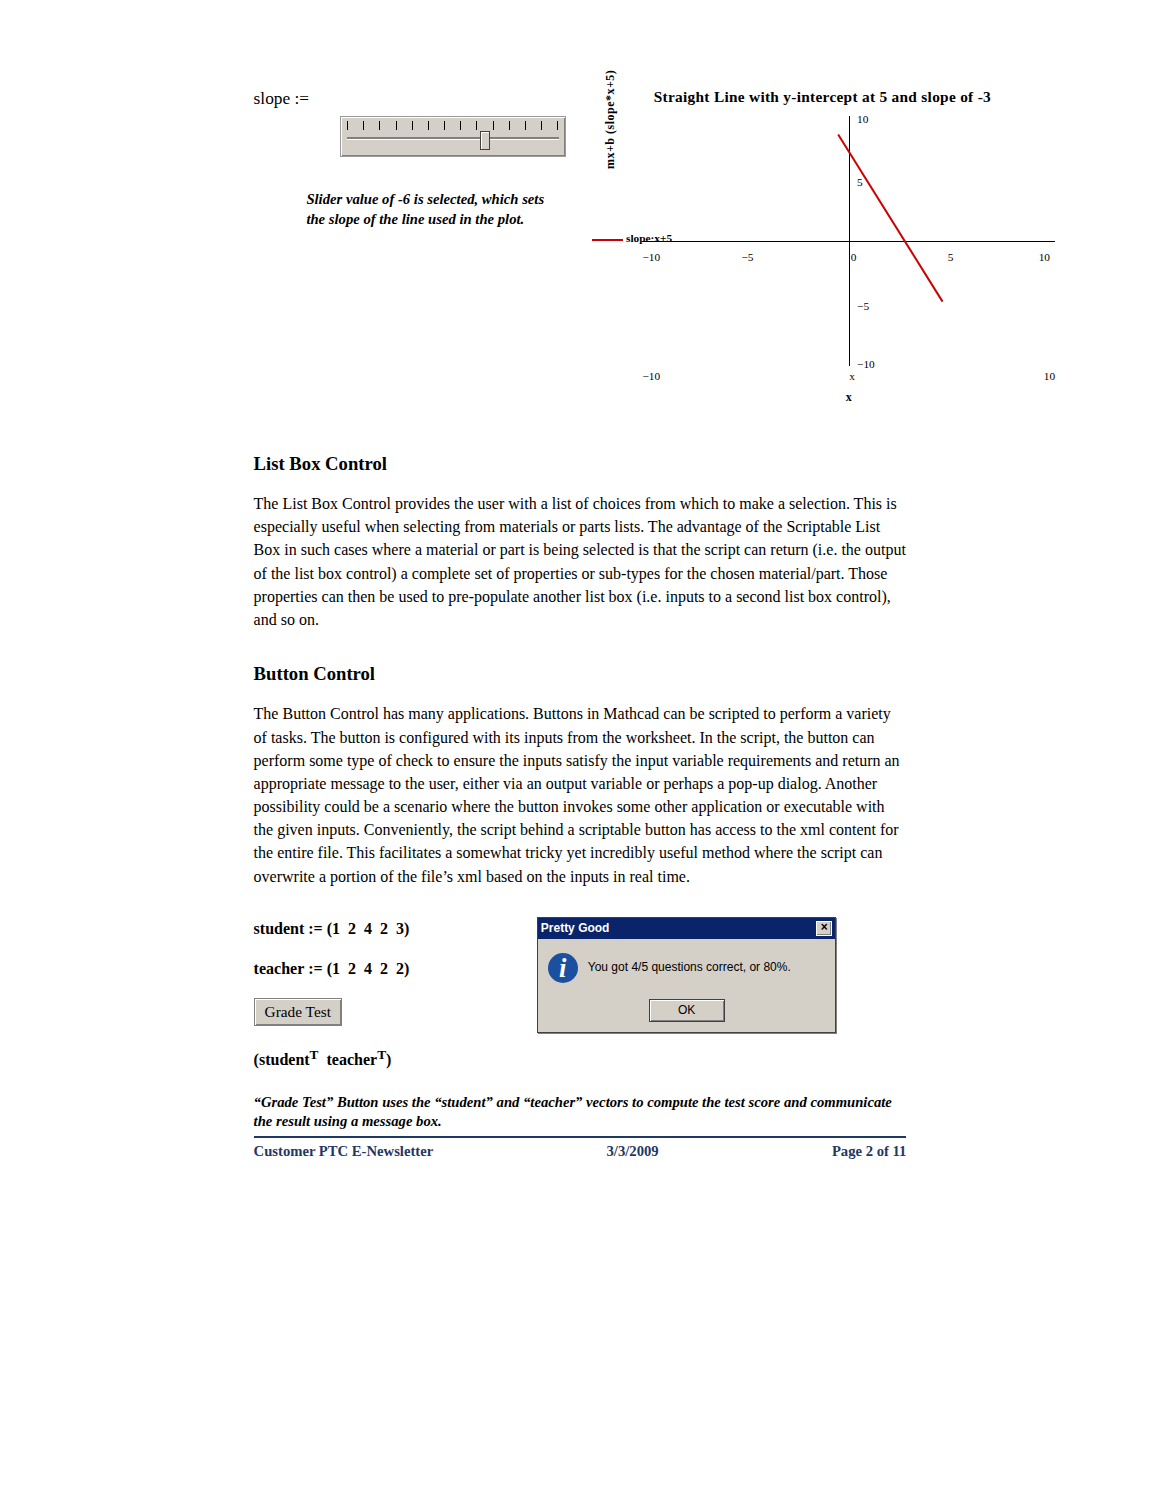slope :=
Slider value of -6 is selected, which sets the slope of the line used in the plot.
Straight Line with y-intercept at 5 and slope of -3
10 5 −5 −10 −10 −5 0 5 10
mx+b (slope*x+5)
slope·x+5
−10 x 10
x
List Box Control
The List Box Control provides the user with a list of choices from which to make a selection. This is especially useful when selecting from materials or parts lists. The advantage of the Scriptable List Box in such cases where a material or part is being selected is that the script can return (i.e. the output of the list box control) a complete set of properties or sub-types for the chosen material/part. Those properties can then be used to pre-populate another list box (i.e. inputs to a second list box control), and so on.
Button Control
The Button Control has many applications. Buttons in Mathcad can be scripted to perform a variety of tasks. The button is configured with its inputs from the worksheet. In the script, the button can perform some type of check to ensure the inputs satisfy the input variable requirements and return an appropriate message to the user, either via an output variable or perhaps a pop-up dialog. Another possibility could be a scenario where the button invokes some other application or executable with the given inputs. Conveniently, the script behind a scriptable button has access to the xml content for the entire file. This facilitates a somewhat tricky yet incredibly useful method where the script can overwrite a portion of the file’s xml based on the inputs in real time.
student := (1 2 4 2 3)
teacher := (1 2 4 2 2)
Grade Test
(studentT teacherT)
Pretty Good ×
i
You got 4/5 questions correct, or 80%.
OK
“Grade Test” Button uses the “student” and “teacher” vectors to compute the test score and communicate the result using a message box.
Customer PTC E-Newsletter 3/3/2009 Page 2 of 11